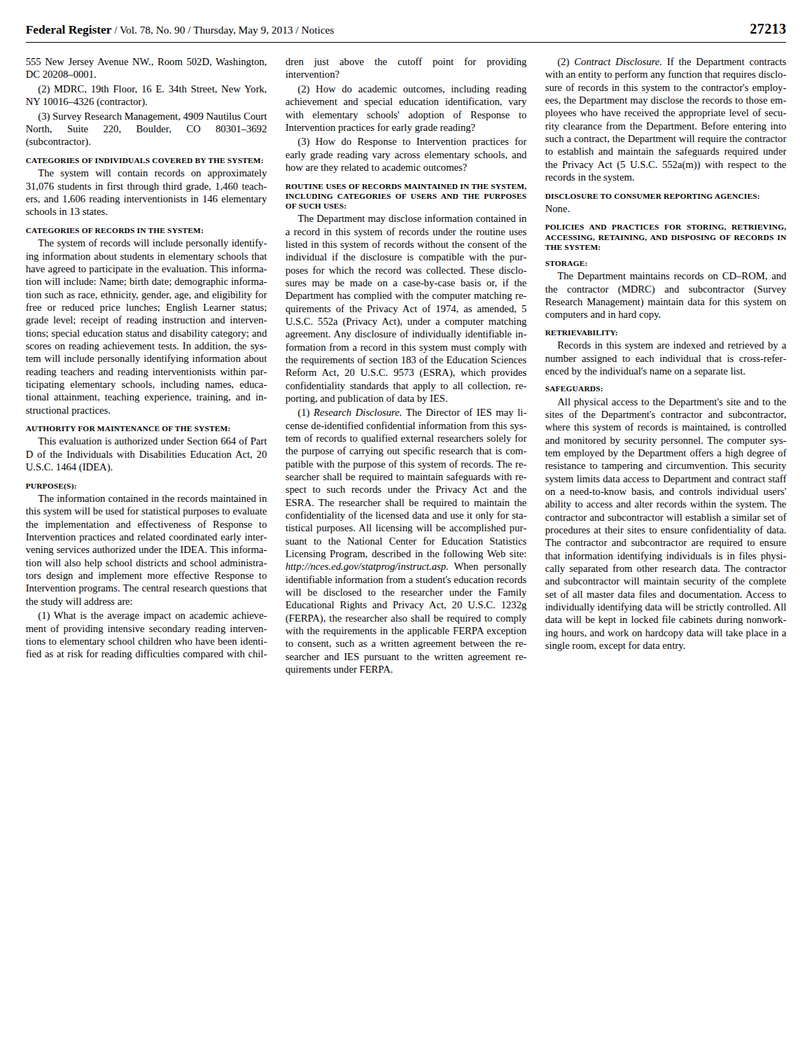Federal Register / Vol. 78, No. 90 / Thursday, May 9, 2013 / Notices
27213
555 New Jersey Avenue NW., Room 502D, Washington, DC 20208–0001.
(2) MDRC, 19th Floor, 16 E. 34th Street, New York, NY 10016–4326 (contractor).
(3) Survey Research Management, 4909 Nautilus Court North, Suite 220, Boulder, CO 80301–3692 (subcontractor).
Categories of individuals covered by the system:
The system will contain records on approximately 31,076 students in first through third grade, 1,460 teachers, and 1,606 reading interventionists in 146 elementary schools in 13 states.
Categories of records in the system:
The system of records will include personally identifying information about students in elementary schools that have agreed to participate in the evaluation. This information will include: Name; birth date; demographic information such as race, ethnicity, gender, age, and eligibility for free or reduced price lunches; English Learner status; grade level; receipt of reading instruction and interventions; special education status and disability category; and scores on reading achievement tests. In addition, the system will include personally identifying information about reading teachers and reading interventionists within participating elementary schools, including names, educational attainment, teaching experience, training, and instructional practices.
Authority for maintenance of the system:
This evaluation is authorized under Section 664 of Part D of the Individuals with Disabilities Education Act, 20 U.S.C. 1464 (IDEA).
Purpose(s):
The information contained in the records maintained in this system will be used for statistical purposes to evaluate the implementation and effectiveness of Response to Intervention practices and related coordinated early intervening services authorized under the IDEA. This information will also help school districts and school administrators design and implement more effective Response to Intervention programs. The central research questions that the study will address are:
(1) What is the average impact on academic achievement of providing intensive secondary reading interventions to elementary school children who have been identified as at risk for reading difficulties compared with children just above the cutoff point for providing intervention?
(2) How do academic outcomes, including reading achievement and special education identification, vary with elementary schools' adoption of Response to Intervention practices for early grade reading?
(3) How do Response to Intervention practices for early grade reading vary across elementary schools, and how are they related to academic outcomes?
Routine uses of records maintained in the system, including categories of users and the purposes of such uses:
The Department may disclose information contained in a record in this system of records under the routine uses listed in this system of records without the consent of the individual if the disclosure is compatible with the purposes for which the record was collected. These disclosures may be made on a case-by-case basis or, if the Department has complied with the computer matching requirements of the Privacy Act of 1974, as amended, 5 U.S.C. 552a (Privacy Act), under a computer matching agreement. Any disclosure of individually identifiable information from a record in this system must comply with the requirements of section 183 of the Education Sciences Reform Act, 20 U.S.C. 9573 (ESRA), which provides confidentiality standards that apply to all collection, reporting, and publication of data by IES.
(1) Research Disclosure. The Director of IES may license de-identified confidential information from this system of records to qualified external researchers solely for the purpose of carrying out specific research that is compatible with the purpose of this system of records. The researcher shall be required to maintain safeguards with respect to such records under the Privacy Act and the ESRA. The researcher shall be required to maintain the confidentiality of the licensed data and use it only for statistical purposes. All licensing will be accomplished pursuant to the National Center for Education Statistics Licensing Program, described in the following Web site: http://nces.ed.gov/statprog/instruct.asp. When personally identifiable information from a student's education records will be disclosed to the researcher under the Family Educational Rights and Privacy Act, 20 U.S.C. 1232g (FERPA), the researcher also shall be required to comply with the requirements in the applicable FERPA exception to consent, such as a written agreement between the researcher and IES pursuant to the written agreement requirements under FERPA.
(2) Contract Disclosure. If the Department contracts with an entity to perform any function that requires disclosure of records in this system to the contractor's employees, the Department may disclose the records to those employees who have received the appropriate level of security clearance from the Department. Before entering into such a contract, the Department will require the contractor to establish and maintain the safeguards required under the Privacy Act (5 U.S.C. 552a(m)) with respect to the records in the system.
Disclosure to consumer reporting agencies:
None.
Policies and practices for storing, retrieving, accessing, retaining, and disposing of records in the system:
Storage:
The Department maintains records on CD–ROM, and the contractor (MDRC) and subcontractor (Survey Research Management) maintain data for this system on computers and in hard copy.
Retrievability:
Records in this system are indexed and retrieved by a number assigned to each individual that is cross-referenced by the individual's name on a separate list.
Safeguards:
All physical access to the Department's site and to the sites of the Department's contractor and subcontractor, where this system of records is maintained, is controlled and monitored by security personnel. The computer system employed by the Department offers a high degree of resistance to tampering and circumvention. This security system limits data access to Department and contract staff on a need-to-know basis, and controls individual users' ability to access and alter records within the system. The contractor and subcontractor will establish a similar set of procedures at their sites to ensure confidentiality of data. The contractor and subcontractor are required to ensure that information identifying individuals is in files physically separated from other research data. The contractor and subcontractor will maintain security of the complete set of all master data files and documentation. Access to individually identifying data will be strictly controlled. All data will be kept in locked file cabinets during nonworking hours, and work on hardcopy data will take place in a single room, except for data entry.